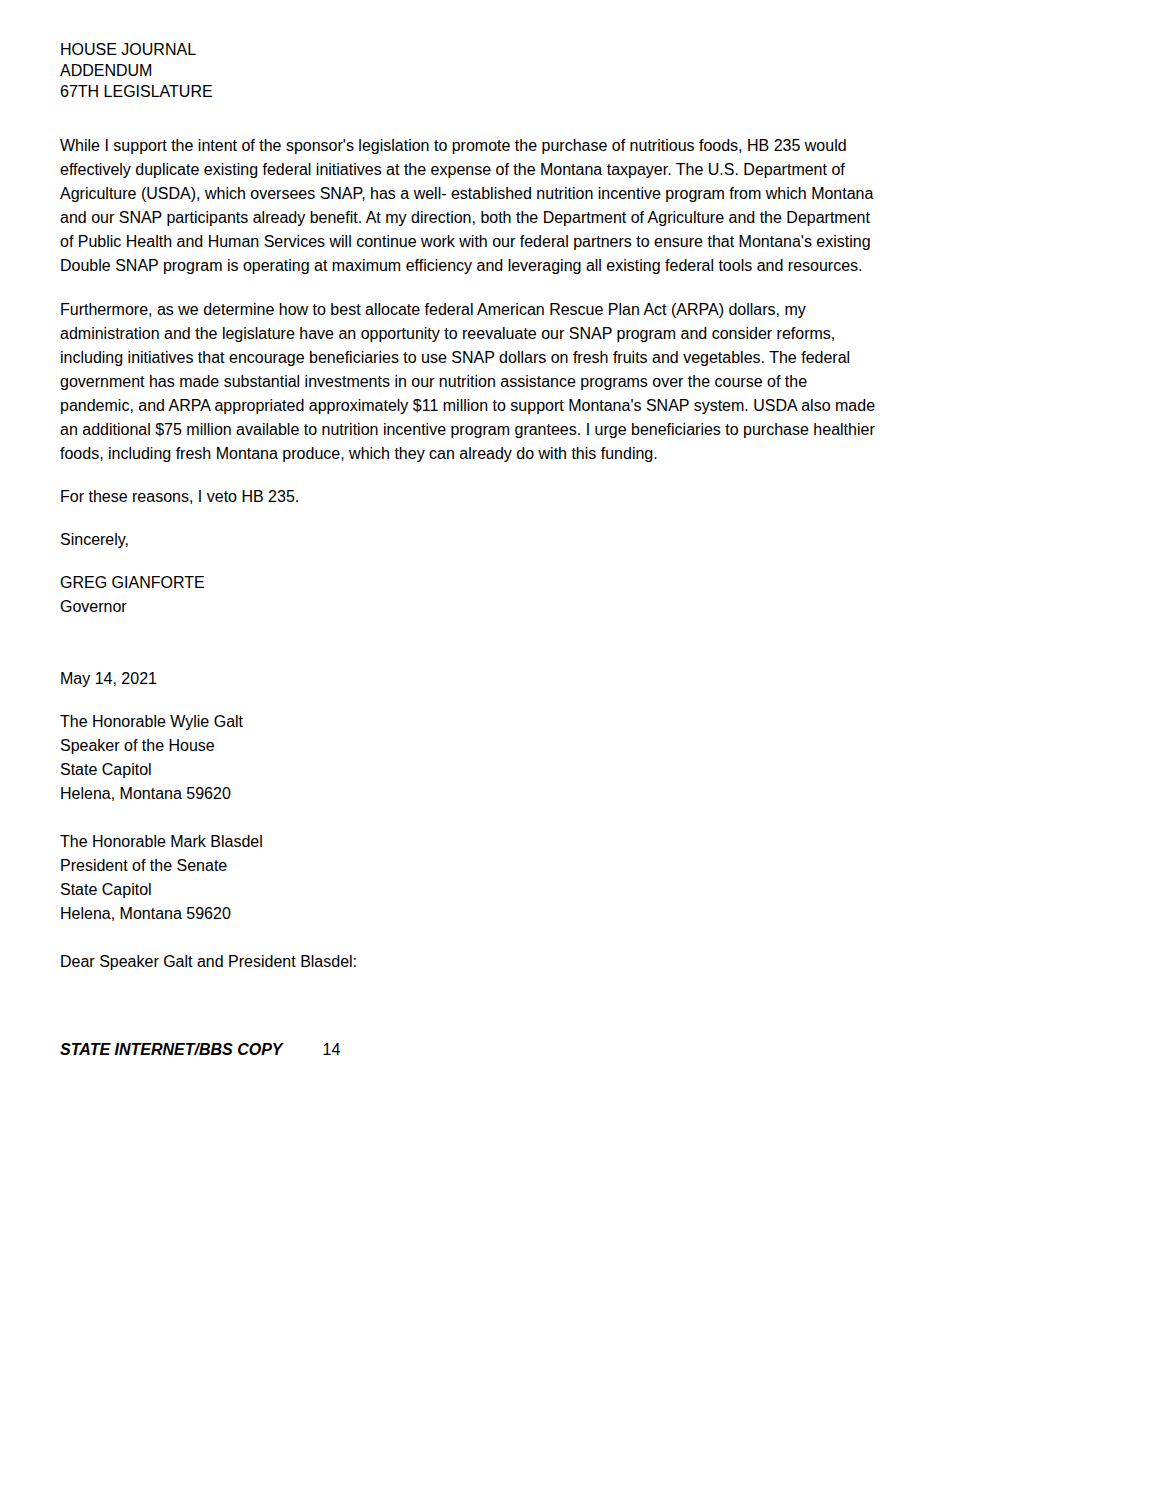HOUSE JOURNAL
ADDENDUM
67TH LEGISLATURE
While I support the intent of the sponsor's legislation to promote the purchase of nutritious foods, HB 235 would effectively duplicate existing federal initiatives at the expense of the Montana taxpayer. The U.S. Department of Agriculture (USDA), which oversees SNAP, has a well- established nutrition incentive program from which Montana and our SNAP participants already benefit. At my direction, both the Department of Agriculture and the Department of Public Health and Human Services will continue work with our federal partners to ensure that Montana's existing Double SNAP program is operating at maximum efficiency and leveraging all existing federal tools and resources.
Furthermore, as we determine how to best allocate federal American Rescue Plan Act (ARPA) dollars, my administration and the legislature have an opportunity to reevaluate our SNAP program and consider reforms, including initiatives that encourage beneficiaries to use SNAP dollars on fresh fruits and vegetables. The federal government has made substantial investments in our nutrition assistance programs over the course of the pandemic, and ARPA appropriated approximately $11 million to support Montana's SNAP system. USDA also made an additional $75 million available to nutrition incentive program grantees. I urge beneficiaries to purchase healthier foods, including fresh Montana produce, which they can already do with this funding.
For these reasons, I veto HB 235.
Sincerely,
GREG GIANFORTE
Governor
May 14, 2021
The Honorable Wylie Galt
Speaker of the House
State Capitol
Helena, Montana 59620
The Honorable Mark Blasdel
President of the Senate
State Capitol
Helena, Montana 59620
Dear Speaker Galt and President Blasdel:
STATE INTERNET/BBS COPY 14